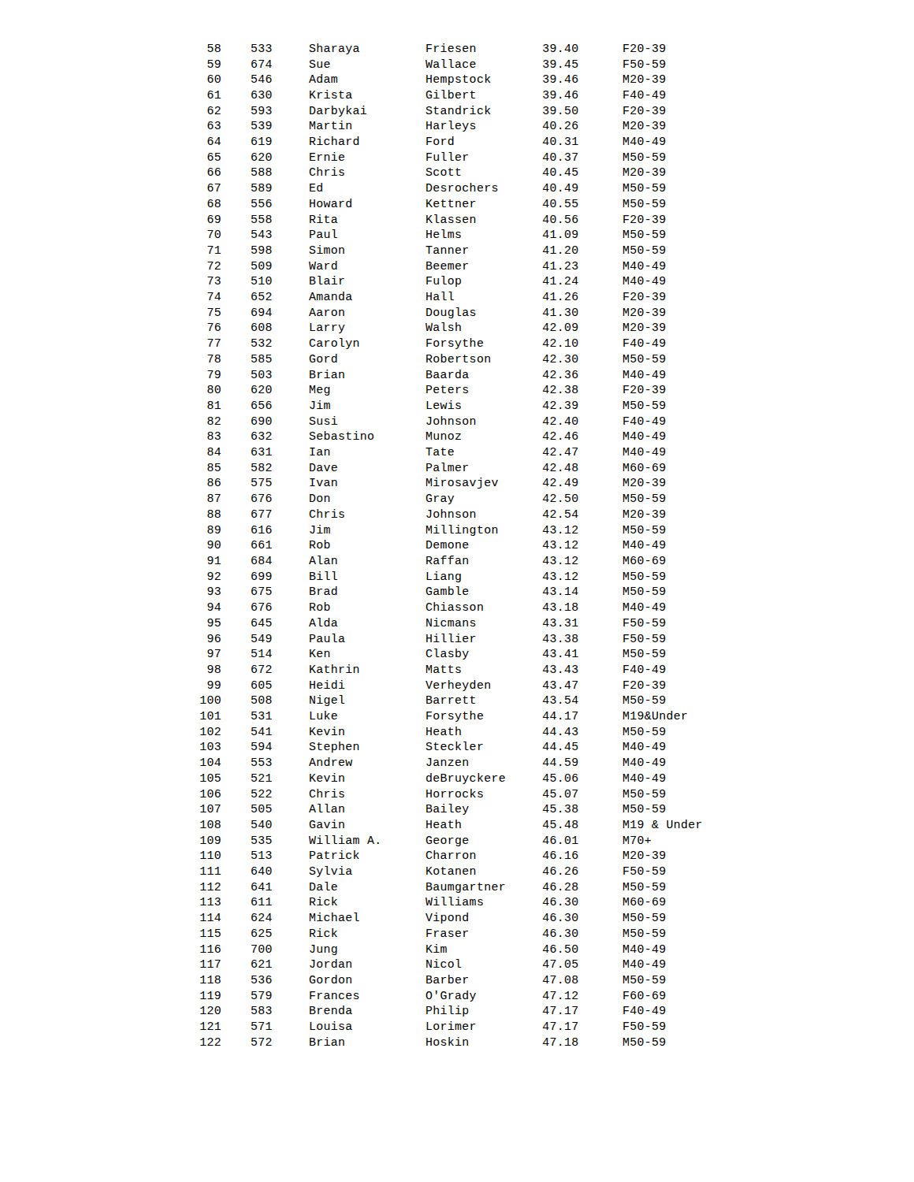58    533     Sharaya         Friesen         39.40      F20-39
  59    674     Sue             Wallace         39.45      F50-59
  60    546     Adam            Hempstock       39.46      M20-39
  61    630     Krista          Gilbert         39.46      F40-49
  62    593     Darbykai        Standrick       39.50      F20-39
  63    539     Martin          Harleys         40.26      M20-39
  64    619     Richard         Ford            40.31      M40-49
  65    620     Ernie           Fuller          40.37      M50-59
  66    588     Chris           Scott           40.45      M20-39
  67    589     Ed              Desrochers      40.49      M50-59
  68    556     Howard          Kettner         40.55      M50-59
  69    558     Rita            Klassen         40.56      F20-39
  70    543     Paul            Helms           41.09      M50-59
  71    598     Simon           Tanner          41.20      M50-59
  72    509     Ward            Beemer          41.23      M40-49
  73    510     Blair           Fulop           41.24      M40-49
  74    652     Amanda          Hall            41.26      F20-39
  75    694     Aaron           Douglas         41.30      M20-39
  76    608     Larry           Walsh           42.09      M20-39
  77    532     Carolyn         Forsythe        42.10      F40-49
  78    585     Gord            Robertson       42.30      M50-59
  79    503     Brian           Baarda          42.36      M40-49
  80    620     Meg             Peters          42.38      F20-39
  81    656     Jim             Lewis           42.39      M50-59
  82    690     Susi            Johnson         42.40      F40-49
  83    632     Sebastino       Munoz           42.46      M40-49
  84    631     Ian             Tate            42.47      M40-49
  85    582     Dave            Palmer          42.48      M60-69
  86    575     Ivan            Mirosavjev      42.49      M20-39
  87    676     Don             Gray            42.50      M50-59
  88    677     Chris           Johnson         42.54      M20-39
  89    616     Jim             Millington      43.12      M50-59
  90    661     Rob             Demone          43.12      M40-49
  91    684     Alan            Raffan          43.12      M60-69
  92    699     Bill            Liang           43.12      M50-59
  93    675     Brad            Gamble          43.14      M50-59
  94    676     Rob             Chiasson        43.18      M40-49
  95    645     Alda            Nicmans         43.31      F50-59
  96    549     Paula           Hillier         43.38      F50-59
  97    514     Ken             Clasby          43.41      M50-59
  98    672     Kathrin         Matts           43.43      F40-49
  99    605     Heidi           Verheyden       43.47      F20-39
 100    508     Nigel           Barrett         43.54      M50-59
 101    531     Luke            Forsythe        44.17      M19&Under
 102    541     Kevin           Heath           44.43      M50-59
 103    594     Stephen         Steckler        44.45      M40-49
 104    553     Andrew          Janzen          44.59      M40-49
 105    521     Kevin           deBruyckere     45.06      M40-49
 106    522     Chris           Horrocks        45.07      M50-59
 107    505     Allan           Bailey          45.38      M50-59
 108    540     Gavin           Heath           45.48      M19 & Under
 109    535     William A.      George          46.01      M70+
 110    513     Patrick         Charron         46.16      M20-39
 111    640     Sylvia          Kotanen         46.26      F50-59
 112    641     Dale            Baumgartner     46.28      M50-59
 113    611     Rick            Williams        46.30      M60-69
 114    624     Michael         Vipond          46.30      M50-59
 115    625     Rick            Fraser          46.30      M50-59
 116    700     Jung            Kim             46.50      M40-49
 117    621     Jordan          Nicol           47.05      M40-49
 118    536     Gordon          Barber          47.08      M50-59
 119    579     Frances         O'Grady         47.12      F60-69
 120    583     Brenda          Philip          47.17      F40-49
 121    571     Louisa          Lorimer         47.17      F50-59
 122    572     Brian           Hoskin          47.18      M50-59